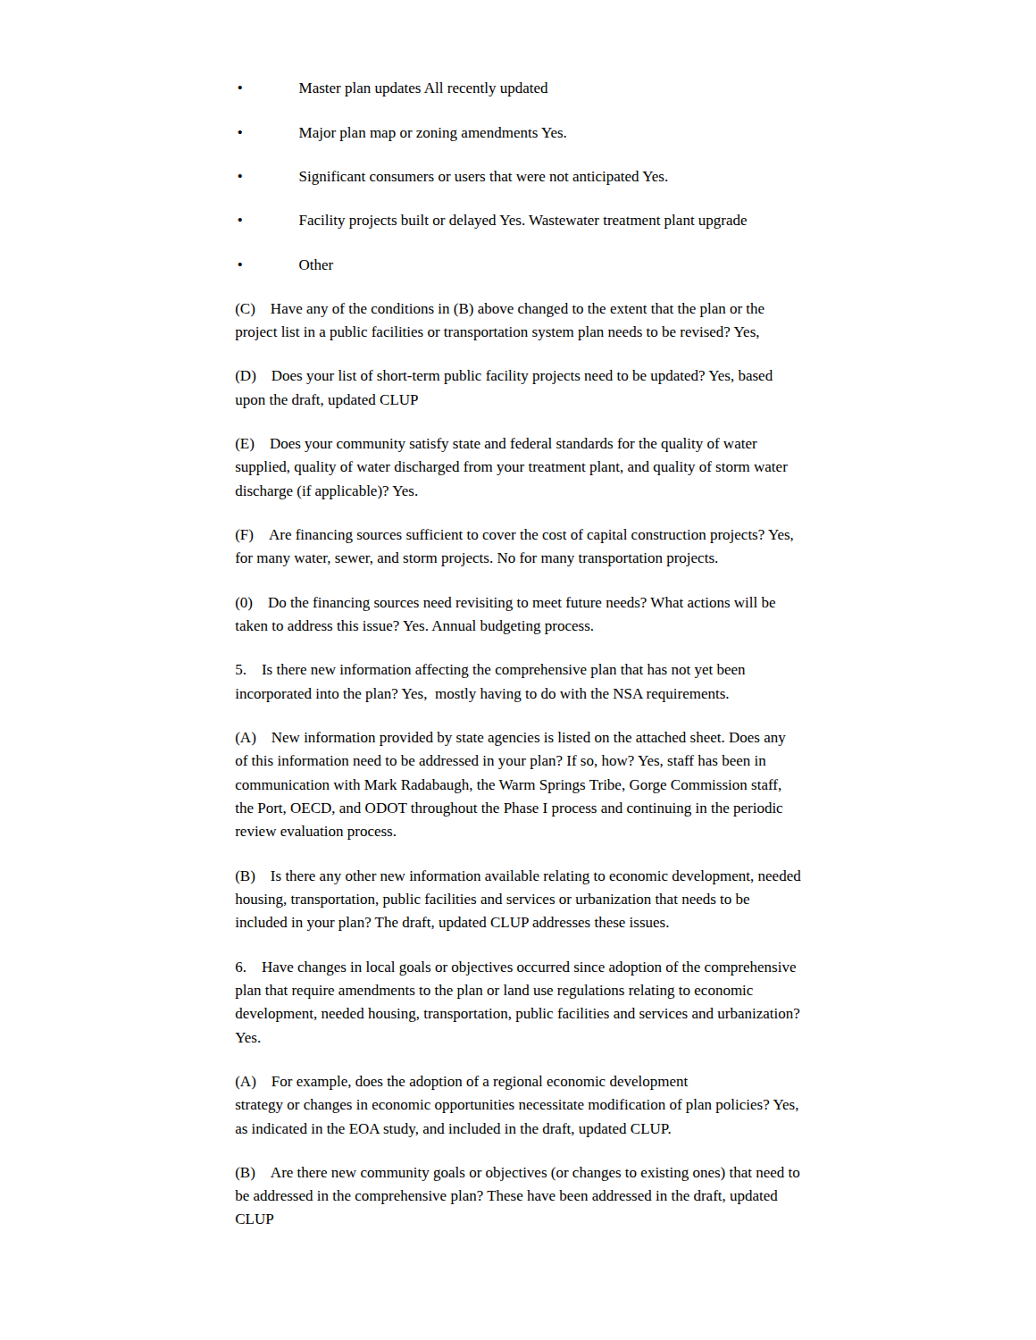•Master plan updates All recently updated
•Major plan map or zoning amendments Yes.
•Significant consumers or users that were not anticipated Yes.
•Facility projects built or delayed Yes. Wastewater treatment plant upgrade
•Other
(C) Have any of the conditions in (B) above changed to the extent that the plan or the project list in a public facilities or transportation system plan needs to be revised? Yes,
(D) Does your list of short-term public facility projects need to be updated? Yes, based upon the draft, updated CLUP
(E) Does your community satisfy state and federal standards for the quality of water supplied, quality of water discharged from your treatment plant, and quality of storm water discharge (if applicable)? Yes.
(F) Are financing sources sufficient to cover the cost of capital construction projects? Yes, for many water, sewer, and storm projects. No for many transportation projects.
(0) Do the financing sources need revisiting to meet future needs? What actions will be taken to address this issue? Yes. Annual budgeting process.
5. Is there new information affecting the comprehensive plan that has not yet been incorporated into the plan? Yes, mostly having to do with the NSA requirements.
(A) New information provided by state agencies is listed on the attached sheet. Does any of this information need to be addressed in your plan? If so, how? Yes, staff has been in communication with Mark Radabaugh, the Warm Springs Tribe, Gorge Commission staff, the Port, OECD, and ODOT throughout the Phase I process and continuing in the periodic review evaluation process.
(B) Is there any other new information available relating to economic development, needed housing, transportation, public facilities and services or urbanization that needs to be included in your plan? The draft, updated CLUP addresses these issues.
6. Have changes in local goals or objectives occurred since adoption of the comprehensive plan that require amendments to the plan or land use regulations relating to economic development, needed housing, transportation, public facilities and services and urbanization? Yes.
(A) For example, does the adoption of a regional economic development
strategy or changes in economic opportunities necessitate modification of plan policies? Yes, as indicated in the EOA study, and included in the draft, updated CLUP.
(B) Are there new community goals or objectives (or changes to existing ones) that need to be addressed in the comprehensive plan? These have been addressed in the draft, updated CLUP